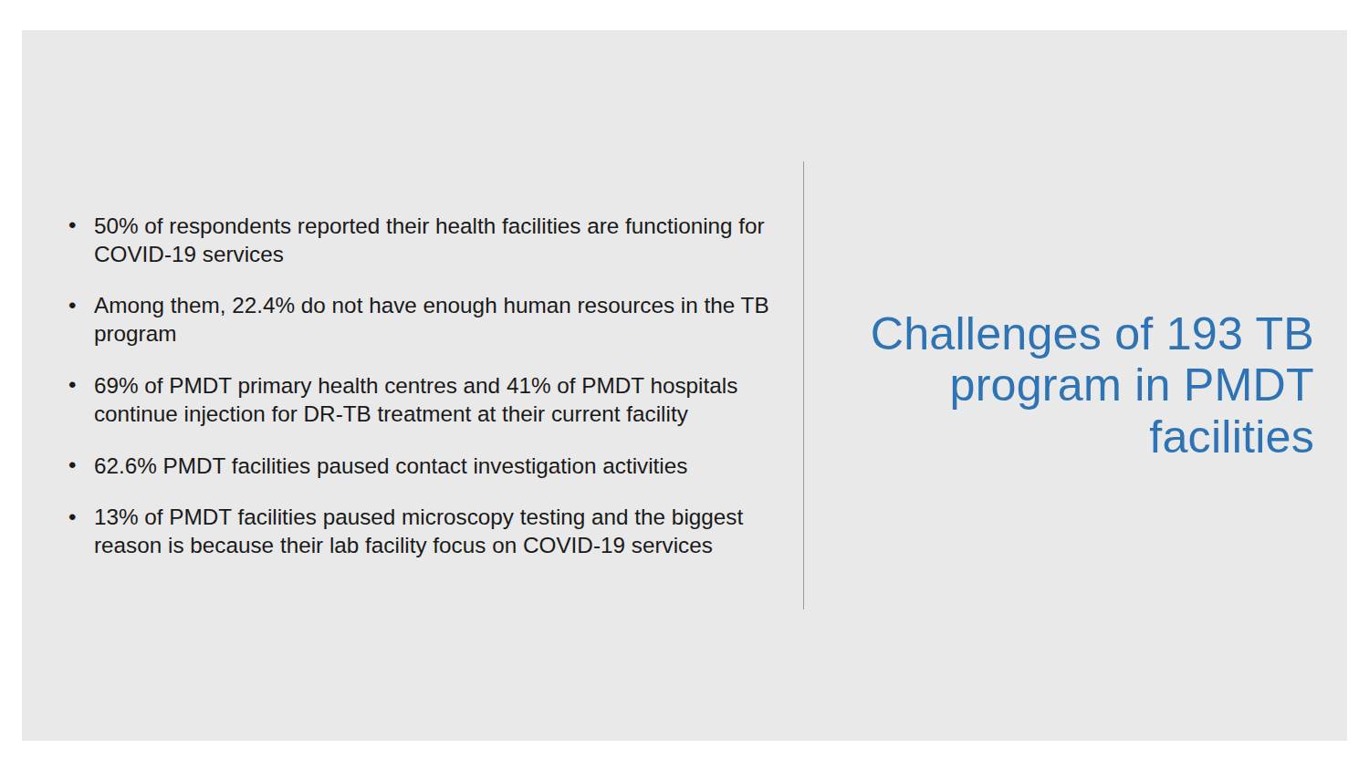50% of respondents reported their health facilities are functioning for COVID-19 services
Among them, 22.4% do not have enough human resources in the TB program
69% of PMDT primary health centres and 41% of PMDT hospitals continue injection for DR-TB treatment at their current facility
62.6% PMDT facilities paused contact investigation activities
13% of PMDT facilities paused microscopy testing and the biggest reason is because their lab facility focus on COVID-19 services
Challenges of 193 TB program in PMDT facilities